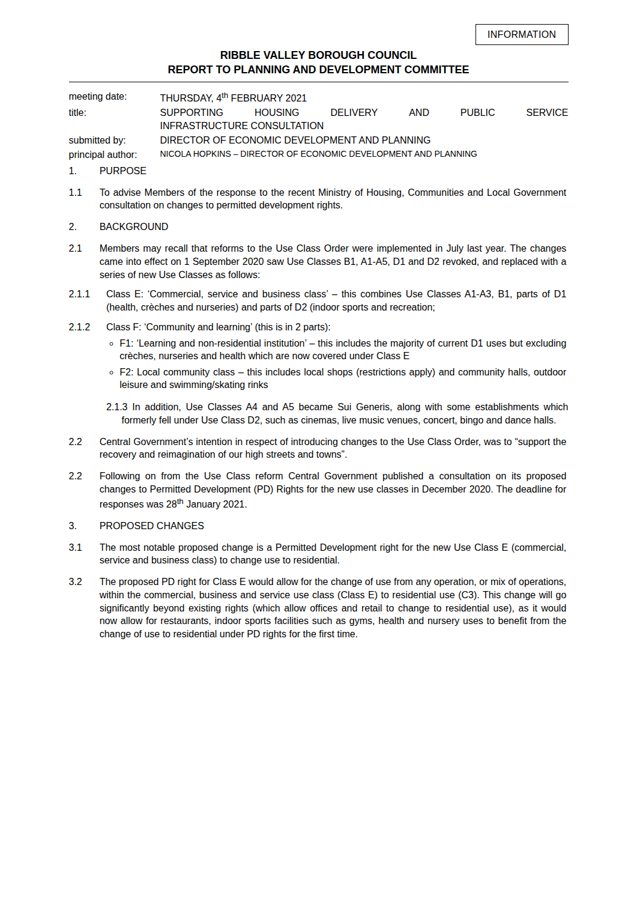INFORMATION
RIBBLE VALLEY BOROUGH COUNCIL REPORT TO PLANNING AND DEVELOPMENT COMMITTEE
| meeting date: | THURSDAY, 4 th FEBRUARY 2021 |
| title: | SUPPORTING HOUSING DELIVERY AND PUBLIC SERVICE INFRASTRUCTURE CONSULTATION |
| submitted by: | DIRECTOR OF ECONOMIC DEVELOPMENT AND PLANNING |
| principal author: | NICOLA HOPKINS – DIRECTOR OF ECONOMIC DEVELOPMENT AND PLANNING |
1. PURPOSE
1.1 To advise Members of the response to the recent Ministry of Housing, Communities and Local Government consultation on changes to permitted development rights.
2. BACKGROUND
2.1 Members may recall that reforms to the Use Class Order were implemented in July last year. The changes came into effect on 1 September 2020 saw Use Classes B1, A1-A5, D1 and D2 revoked, and replaced with a series of new Use Classes as follows:
2.1.1 Class E: ‘Commercial, service and business class’ – this combines Use Classes A1-A3, B1, parts of D1 (health, crèches and nurseries) and parts of D2 (indoor sports and recreation;
2.1.2 Class F: ‘Community and learning’ (this is in 2 parts):
F1: ‘Learning and non-residential institution’ – this includes the majority of current D1 uses but excluding crèches, nurseries and health which are now covered under Class E
F2: Local community class – this includes local shops (restrictions apply) and community halls, outdoor leisure and swimming/skating rinks
2.1.3 In addition, Use Classes A4 and A5 became Sui Generis, along with some establishments which formerly fell under Use Class D2, such as cinemas, live music venues, concert, bingo and dance halls.
2.2 Central Government’s intention in respect of introducing changes to the Use Class Order, was to “support the recovery and reimagination of our high streets and towns”.
2.2 Following on from the Use Class reform Central Government published a consultation on its proposed changes to Permitted Development (PD) Rights for the new use classes in December 2020. The deadline for responses was 28th January 2021.
3. PROPOSED CHANGES
3.1 The most notable proposed change is a Permitted Development right for the new Use Class E (commercial, service and business class) to change use to residential.
3.2 The proposed PD right for Class E would allow for the change of use from any operation, or mix of operations, within the commercial, business and service use class (Class E) to residential use (C3). This change will go significantly beyond existing rights (which allow offices and retail to change to residential use), as it would now allow for restaurants, indoor sports facilities such as gyms, health and nursery uses to benefit from the change of use to residential under PD rights for the first time.